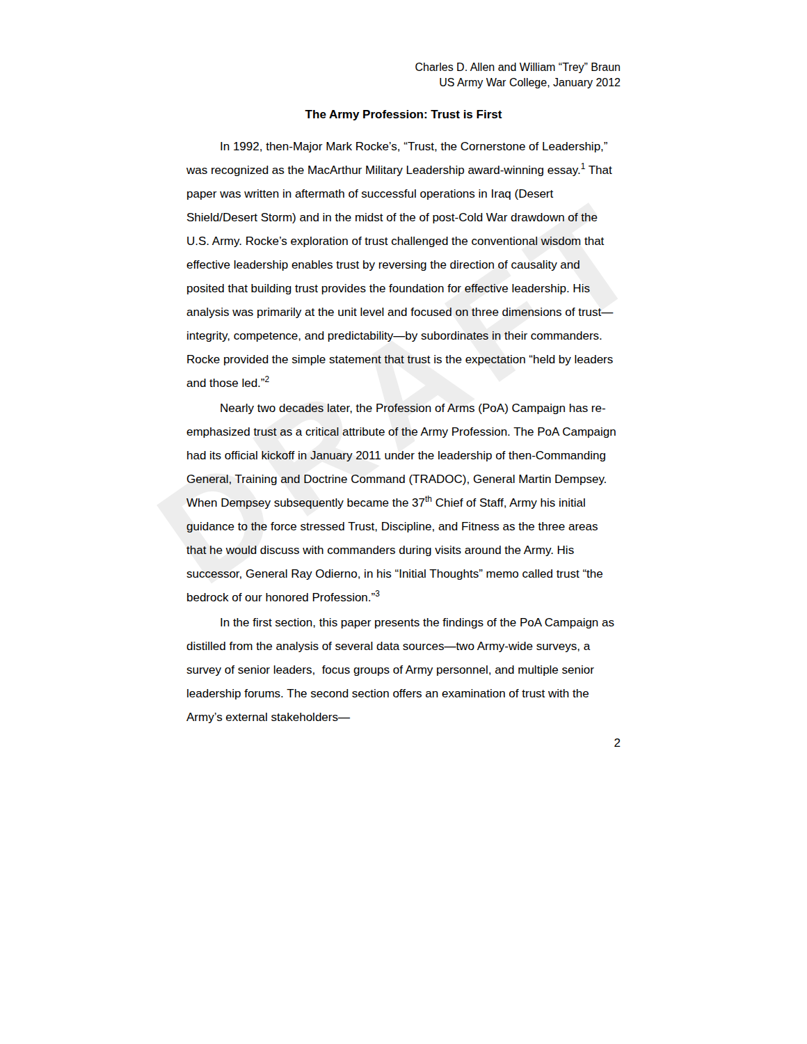DRAFT
Charles D. Allen and William “Trey” Braun
US Army War College, January 2012
The Army Profession: Trust is First
In 1992, then-Major Mark Rocke’s, “Trust, the Cornerstone of Leadership,” was recognized as the MacArthur Military Leadership award-winning essay.1 That paper was written in aftermath of successful operations in Iraq (Desert Shield/Desert Storm) and in the midst of the of post-Cold War drawdown of the U.S. Army. Rocke’s exploration of trust challenged the conventional wisdom that effective leadership enables trust by reversing the direction of causality and posited that building trust provides the foundation for effective leadership. His analysis was primarily at the unit level and focused on three dimensions of trust—integrity, competence, and predictability—by subordinates in their commanders. Rocke provided the simple statement that trust is the expectation “held by leaders and those led.”2
Nearly two decades later, the Profession of Arms (PoA) Campaign has re-emphasized trust as a critical attribute of the Army Profession. The PoA Campaign had its official kickoff in January 2011 under the leadership of then-Commanding General, Training and Doctrine Command (TRADOC), General Martin Dempsey. When Dempsey subsequently became the 37th Chief of Staff, Army his initial guidance to the force stressed Trust, Discipline, and Fitness as the three areas that he would discuss with commanders during visits around the Army. His successor, General Ray Odierno, in his “Initial Thoughts” memo called trust “the bedrock of our honored Profession.”3
In the first section, this paper presents the findings of the PoA Campaign as distilled from the analysis of several data sources—two Army-wide surveys, a survey of senior leaders, focus groups of Army personnel, and multiple senior leadership forums. The second section offers an examination of trust with the Army’s external stakeholders—
2